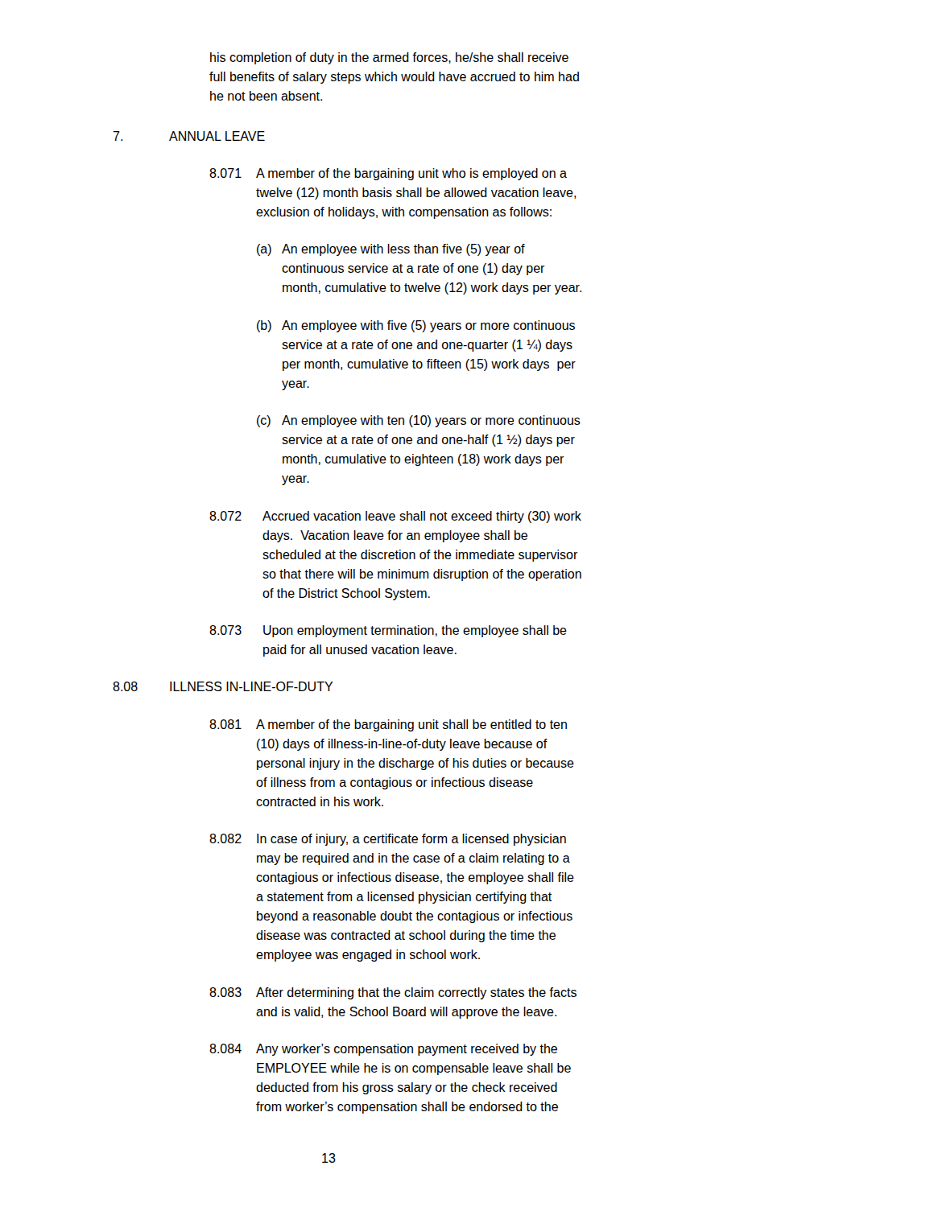his completion of duty in the armed forces, he/she shall receive full benefits of salary steps which would have accrued to him had he not been absent.
7.
ANNUAL LEAVE
8.071
A member of the bargaining unit who is employed on a twelve (12) month basis shall be allowed vacation leave, exclusion of holidays, with compensation as follows:
(a)
An employee with less than five (5) year of continuous service at a rate of one (1) day per month, cumulative to twelve (12) work days per year.
(b)
An employee with five (5) years or more continuous service at a rate of one and one-quarter (1 ¼) days per month, cumulative to fifteen (15) work days per year.
(c)
An employee with ten (10) years or more continuous service at a rate of one and one-half (1 ½) days per month, cumulative to eighteen (18) work days per year.
8.072
Accrued vacation leave shall not exceed thirty (30) work days. Vacation leave for an employee shall be scheduled at the discretion of the immediate supervisor so that there will be minimum disruption of the operation of the District School System.
8.073
Upon employment termination, the employee shall be paid for all unused vacation leave.
8.08
ILLNESS IN-LINE-OF-DUTY
8.081
A member of the bargaining unit shall be entitled to ten (10) days of illness-in-line-of-duty leave because of personal injury in the discharge of his duties or because of illness from a contagious or infectious disease contracted in his work.
8.082
In case of injury, a certificate form a licensed physician may be required and in the case of a claim relating to a contagious or infectious disease, the employee shall file a statement from a licensed physician certifying that beyond a reasonable doubt the contagious or infectious disease was contracted at school during the time the employee was engaged in school work.
8.083
After determining that the claim correctly states the facts and is valid, the School Board will approve the leave.
8.084
Any worker’s compensation payment received by the EMPLOYEE while he is on compensable leave shall be deducted from his gross salary or the check received from worker’s compensation shall be endorsed to the
13